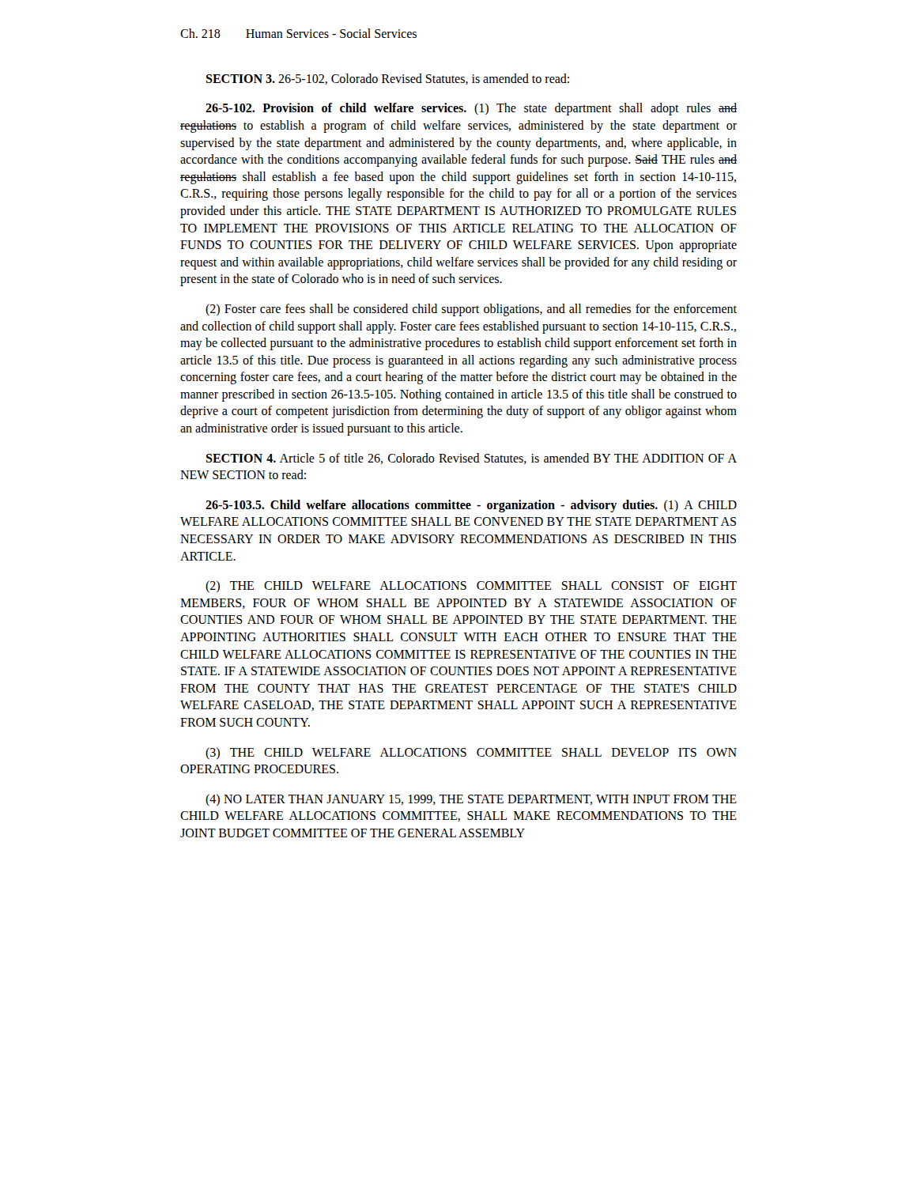Ch. 218 Human Services - Social Services
SECTION 3. 26-5-102, Colorado Revised Statutes, is amended to read:
26-5-102. Provision of child welfare services. (1) The state department shall adopt rules and regulations to establish a program of child welfare services, administered by the state department or supervised by the state department and administered by the county departments, and, where applicable, in accordance with the conditions accompanying available federal funds for such purpose. Said THE rules and regulations shall establish a fee based upon the child support guidelines set forth in section 14-10-115, C.R.S., requiring those persons legally responsible for the child to pay for all or a portion of the services provided under this article. THE STATE DEPARTMENT IS AUTHORIZED TO PROMULGATE RULES TO IMPLEMENT THE PROVISIONS OF THIS ARTICLE RELATING TO THE ALLOCATION OF FUNDS TO COUNTIES FOR THE DELIVERY OF CHILD WELFARE SERVICES. Upon appropriate request and within available appropriations, child welfare services shall be provided for any child residing or present in the state of Colorado who is in need of such services.
(2) Foster care fees shall be considered child support obligations, and all remedies for the enforcement and collection of child support shall apply. Foster care fees established pursuant to section 14-10-115, C.R.S., may be collected pursuant to the administrative procedures to establish child support enforcement set forth in article 13.5 of this title. Due process is guaranteed in all actions regarding any such administrative process concerning foster care fees, and a court hearing of the matter before the district court may be obtained in the manner prescribed in section 26-13.5-105. Nothing contained in article 13.5 of this title shall be construed to deprive a court of competent jurisdiction from determining the duty of support of any obligor against whom an administrative order is issued pursuant to this article.
SECTION 4. Article 5 of title 26, Colorado Revised Statutes, is amended BY THE ADDITION OF A NEW SECTION to read:
26-5-103.5. Child welfare allocations committee - organization - advisory duties. (1) A CHILD WELFARE ALLOCATIONS COMMITTEE SHALL BE CONVENED BY THE STATE DEPARTMENT AS NECESSARY IN ORDER TO MAKE ADVISORY RECOMMENDATIONS AS DESCRIBED IN THIS ARTICLE.
(2) THE CHILD WELFARE ALLOCATIONS COMMITTEE SHALL CONSIST OF EIGHT MEMBERS, FOUR OF WHOM SHALL BE APPOINTED BY A STATEWIDE ASSOCIATION OF COUNTIES AND FOUR OF WHOM SHALL BE APPOINTED BY THE STATE DEPARTMENT. THE APPOINTING AUTHORITIES SHALL CONSULT WITH EACH OTHER TO ENSURE THAT THE CHILD WELFARE ALLOCATIONS COMMITTEE IS REPRESENTATIVE OF THE COUNTIES IN THE STATE. IF A STATEWIDE ASSOCIATION OF COUNTIES DOES NOT APPOINT A REPRESENTATIVE FROM THE COUNTY THAT HAS THE GREATEST PERCENTAGE OF THE STATE'S CHILD WELFARE CASELOAD, THE STATE DEPARTMENT SHALL APPOINT SUCH A REPRESENTATIVE FROM SUCH COUNTY.
(3) THE CHILD WELFARE ALLOCATIONS COMMITTEE SHALL DEVELOP ITS OWN OPERATING PROCEDURES.
(4) NO LATER THAN JANUARY 15, 1999, THE STATE DEPARTMENT, WITH INPUT FROM THE CHILD WELFARE ALLOCATIONS COMMITTEE, SHALL MAKE RECOMMENDATIONS TO THE JOINT BUDGET COMMITTEE OF THE GENERAL ASSEMBLY